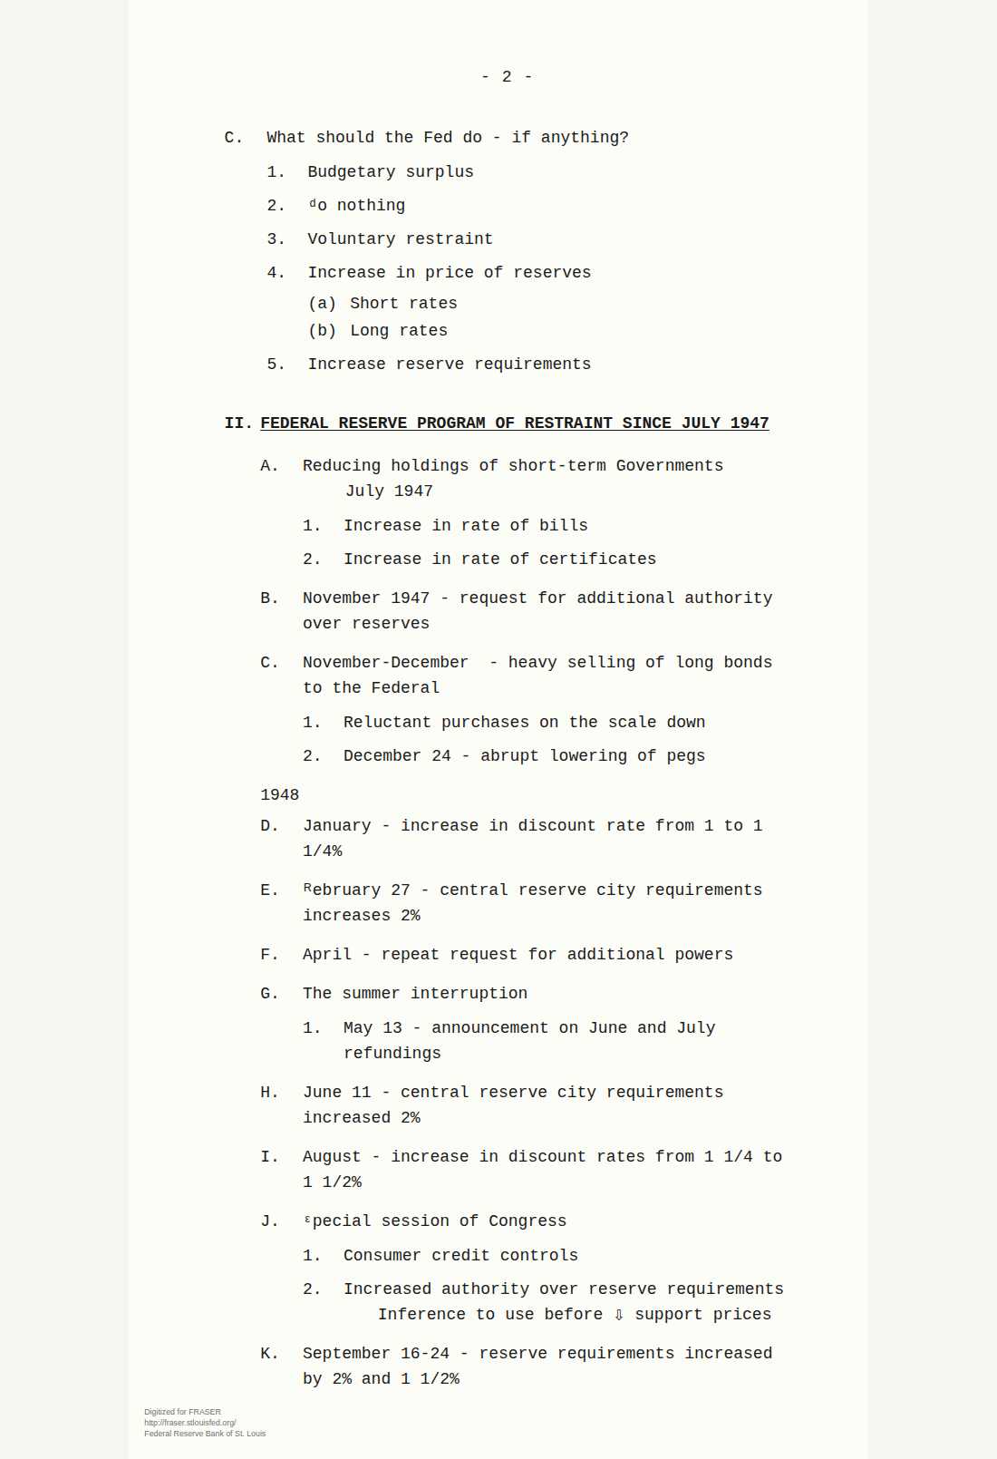- 2 -
C. What should the Fed do - if anything?
1. Budgetary surplus
2. ᵈo nothing
3. Voluntary restraint
4. Increase in price of reserves
(a) Short rates
(b) Long rates
5. Increase reserve requirements
II. FEDERAL RESERVE PROGRAM OF RESTRAINT SINCE JULY 1947
A. Reducing holdings of short-term Governments
July 1947
1. Increase in rate of bills
2. Increase in rate of certificates
B. November 1947 - request for additional authority over reserves
C. November-December - heavy selling of long bonds to the Federal
1. Reluctant purchases on the scale down
2. December 24 - abrupt lowering of pegs
1948
D. January - increase in discount rate from 1 to 1 1/4%
E. ᴿebruary 27 - central reserve city requirements increases 2%
F. April - repeat request for additional powers
G. The summer interruption
1. May 13 - announcement on June and July refundings
H. June 11 - central reserve city requirements increased 2%
I. August - increase in discount rates from 1 1/4 to 1 1/2%
J. ᵋpecial session of Congress
1. Consumer credit controls
2. Increased authority over reserve requirements
Inference to use before ⇩ support prices
K. September 16-24 - reserve requirements increased by 2% and 1 1/2%
Digitized for FRASER
http://fraser.stlouisfed.org/
Federal Reserve Bank of St. Louis